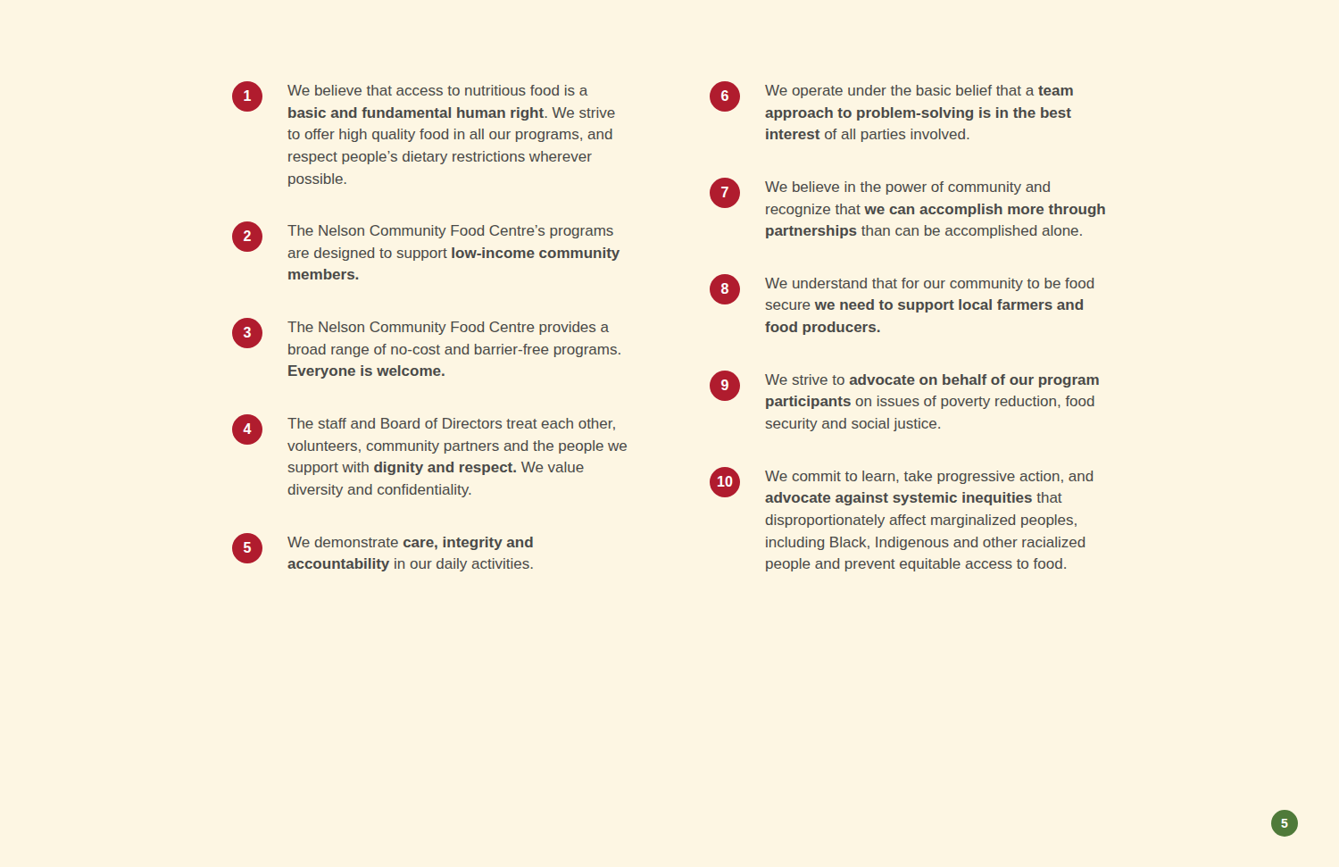1 We believe that access to nutritious food is a basic and fundamental human right. We strive to offer high quality food in all our programs, and respect people’s dietary restrictions wherever possible.
2 The Nelson Community Food Centre’s programs are designed to support low-income community members.
3 The Nelson Community Food Centre provides a broad range of no-cost and barrier-free programs. Everyone is welcome.
4 The staff and Board of Directors treat each other, volunteers, community partners and the people we support with dignity and respect. We value diversity and confidentiality.
5 We demonstrate care, integrity and accountability in our daily activities.
6 We operate under the basic belief that a team approach to problem-solving is in the best interest of all parties involved.
7 We believe in the power of community and recognize that we can accomplish more through partnerships than can be accomplished alone.
8 We understand that for our community to be food secure we need to support local farmers and food producers.
9 We strive to advocate on behalf of our program participants on issues of poverty reduction, food security and social justice.
10 We commit to learn, take progressive action, and advocate against systemic inequities that disproportionately affect marginalized peoples, including Black, Indigenous and other racialized people and prevent equitable access to food.
5